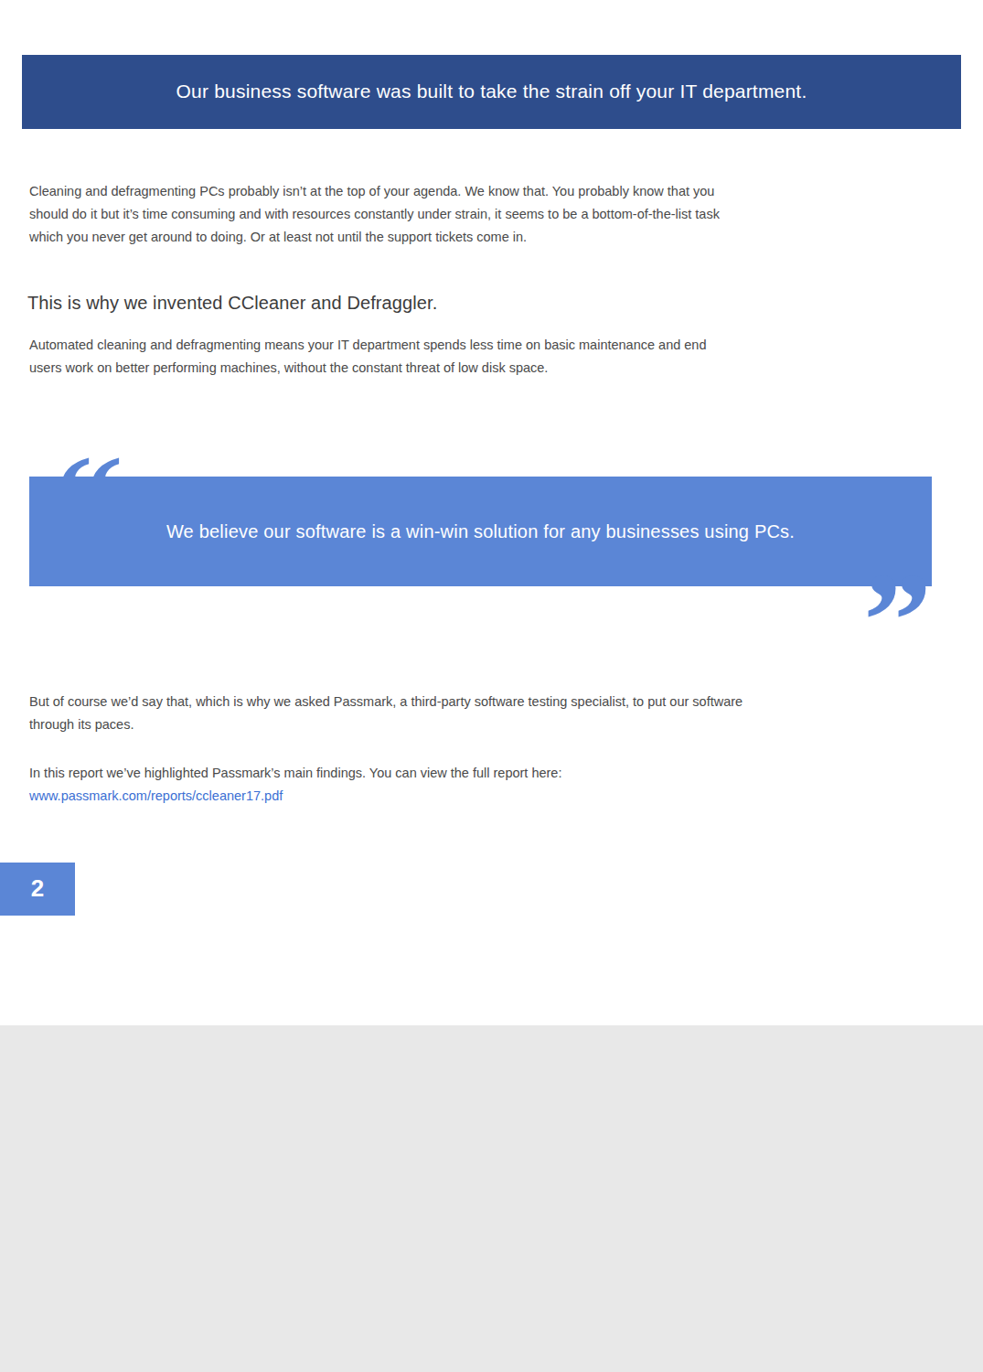Our business software was built to take the strain off your IT department.
Cleaning and defragmenting PCs probably isn’t at the top of your agenda. We know that. You probably know that you should do it but it’s time consuming and with resources constantly under strain, it seems to be a bottom-of-the-list task which you never get around to doing. Or at least not until the support tickets come in.
This is why we invented CCleaner and Defraggler.
Automated cleaning and defragmenting means your IT department spends less time on basic maintenance and end users work on better performing machines, without the constant threat of low disk space.
“
We believe our software is a win-win solution for any businesses using PCs.
”
But of course we’d say that, which is why we asked Passmark, a third-party software testing specialist, to put our software through its paces.
In this report we’ve highlighted Passmark’s main findings. You can view the full report here:
www.passmark.com/reports/ccleaner17.pdf
2